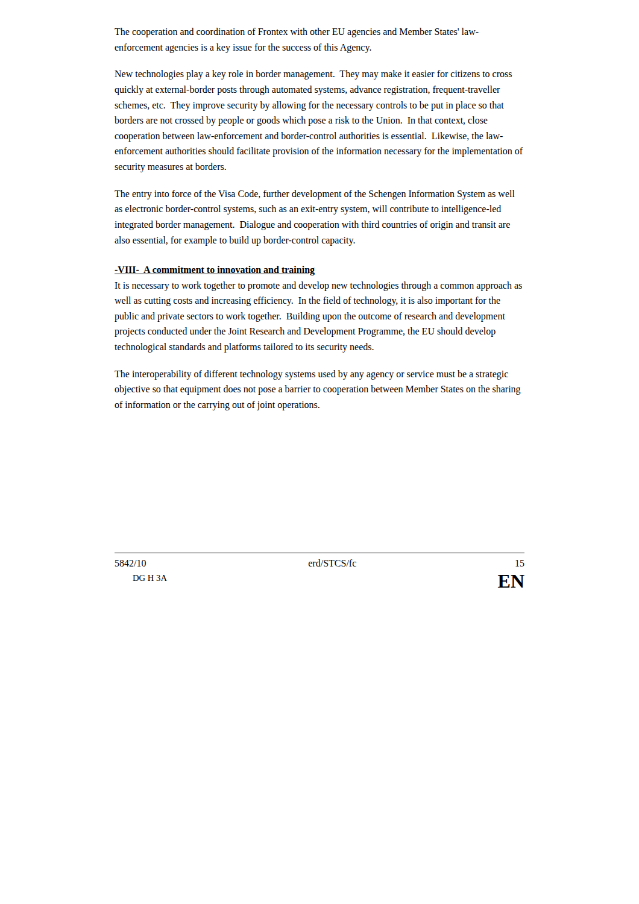The cooperation and coordination of Frontex with other EU agencies and Member States' law-enforcement agencies is a key issue for the success of this Agency.
New technologies play a key role in border management. They may make it easier for citizens to cross quickly at external-border posts through automated systems, advance registration, frequent-traveller schemes, etc. They improve security by allowing for the necessary controls to be put in place so that borders are not crossed by people or goods which pose a risk to the Union. In that context, close cooperation between law-enforcement and border-control authorities is essential. Likewise, the law-enforcement authorities should facilitate provision of the information necessary for the implementation of security measures at borders.
The entry into force of the Visa Code, further development of the Schengen Information System as well as electronic border-control systems, such as an exit-entry system, will contribute to intelligence-led integrated border management. Dialogue and cooperation with third countries of origin and transit are also essential, for example to build up border-control capacity.
-VIII- A commitment to innovation and training
It is necessary to work together to promote and develop new technologies through a common approach as well as cutting costs and increasing efficiency. In the field of technology, it is also important for the public and private sectors to work together. Building upon the outcome of research and development projects conducted under the Joint Research and Development Programme, the EU should develop technological standards and platforms tailored to its security needs.
The interoperability of different technology systems used by any agency or service must be a strategic objective so that equipment does not pose a barrier to cooperation between Member States on the sharing of information or the carrying out of joint operations.
5842/10
DG H 3A
erd/STCS/fc
15
EN